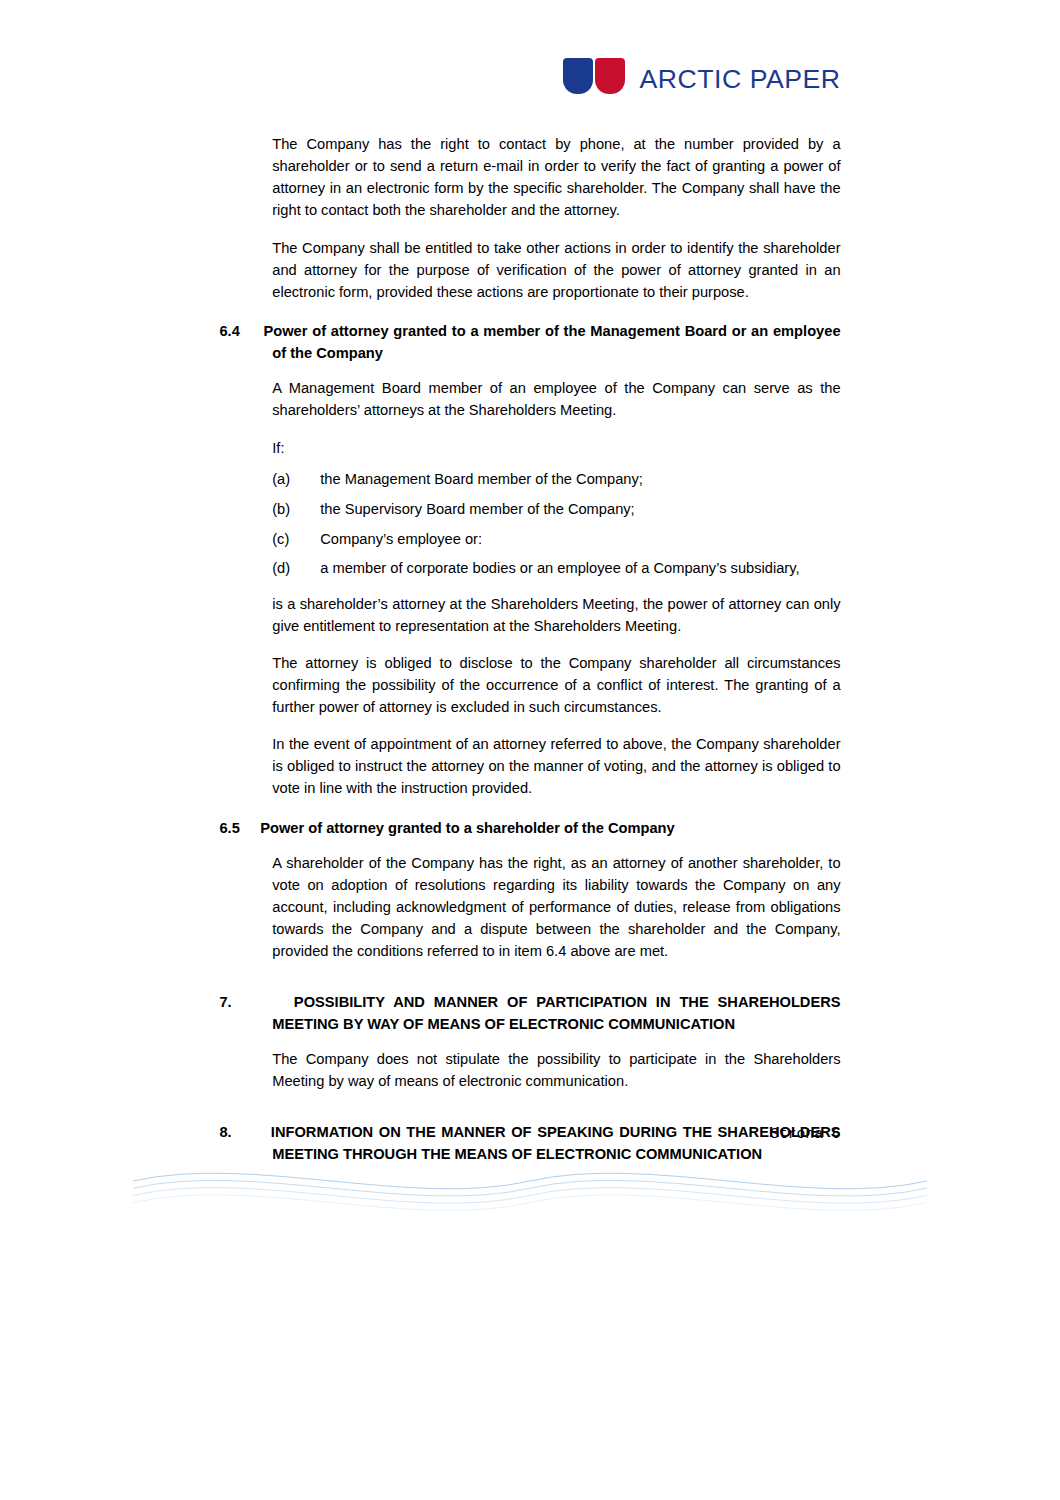ARCTIC PAPER
The Company has the right to contact by phone, at the number provided by a shareholder or to send a return e-mail in order to verify the fact of granting a power of attorney in an electronic form by the specific shareholder. The Company shall have the right to contact both the shareholder and the attorney.
The Company shall be entitled to take other actions in order to identify the shareholder and attorney for the purpose of verification of the power of attorney granted in an electronic form, provided these actions are proportionate to their purpose.
6.4 Power of attorney granted to a member of the Management Board or an employee of the Company
A Management Board member of an employee of the Company can serve as the shareholders’ attorneys at the Shareholders Meeting.
If:
(a) the Management Board member of the Company;
(b) the Supervisory Board member of the Company;
(c) Company’s employee or:
(d) a member of corporate bodies or an employee of a Company’s subsidiary,
is a shareholder’s attorney at the Shareholders Meeting, the power of attorney can only give entitlement to representation at the Shareholders Meeting.
The attorney is obliged to disclose to the Company shareholder all circumstances confirming the possibility of the occurrence of a conflict of interest. The granting of a further power of attorney is excluded in such circumstances.
In the event of appointment of an attorney referred to above, the Company shareholder is obliged to instruct the attorney on the manner of voting, and the attorney is obliged to vote in line with the instruction provided.
6.5 Power of attorney granted to a shareholder of the Company
A shareholder of the Company has the right, as an attorney of another shareholder, to vote on adoption of resolutions regarding its liability towards the Company on any account, including acknowledgment of performance of duties, release from obligations towards the Company and a dispute between the shareholder and the Company, provided the conditions referred to in item 6.4 above are met.
7. POSSIBILITY AND MANNER OF PARTICIPATION IN THE SHAREHOLDERS MEETING BY WAY OF MEANS OF ELECTRONIC COMMUNICATION
The Company does not stipulate the possibility to participate in the Shareholders Meeting by way of means of electronic communication.
8. INFORMATION ON THE MANNER OF SPEAKING DURING THE SHAREHOLDERS MEETING THROUGH THE MEANS OF ELECTRONIC COMMUNICATION
Strona 6